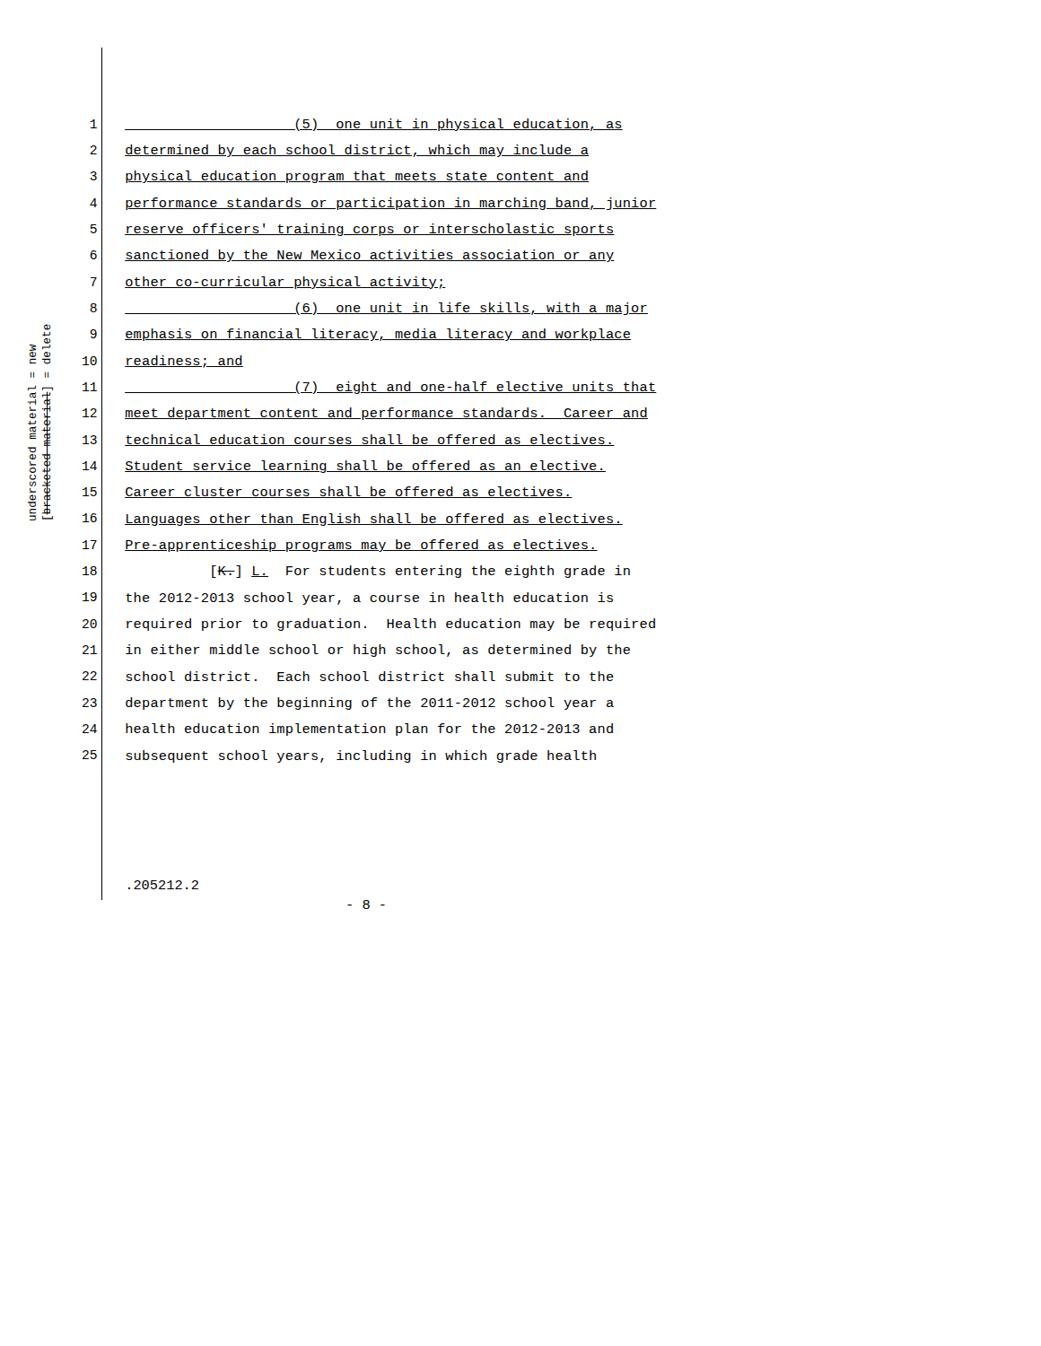underscored material = new
[bracketed material] = delete
1
2
3
4
5
6
7
8
9
10
11
12
13
14
15
16
17
18
19
20
21
22
23
24
25
(5) one unit in physical education, as
determined by each school district, which may include a
physical education program that meets state content and
performance standards or participation in marching band, junior
reserve officers' training corps or interscholastic sports
sanctioned by the New Mexico activities association or any
other co-curricular physical activity;
(6) one unit in life skills, with a major
emphasis on financial literacy, media literacy and workplace
readiness; and
(7) eight and one-half elective units that
meet department content and performance standards. Career and
technical education courses shall be offered as electives.
Student service learning shall be offered as an elective.
Career cluster courses shall be offered as electives.
Languages other than English shall be offered as electives.
Pre-apprenticeship programs may be offered as electives.
[K.] L. For students entering the eighth grade in
the 2012-2013 school year, a course in health education is
required prior to graduation. Health education may be required
in either middle school or high school, as determined by the
school district. Each school district shall submit to the
department by the beginning of the 2011-2012 school year a
health education implementation plan for the 2012-2013 and
subsequent school years, including in which grade health
.205212.2
- 8 -